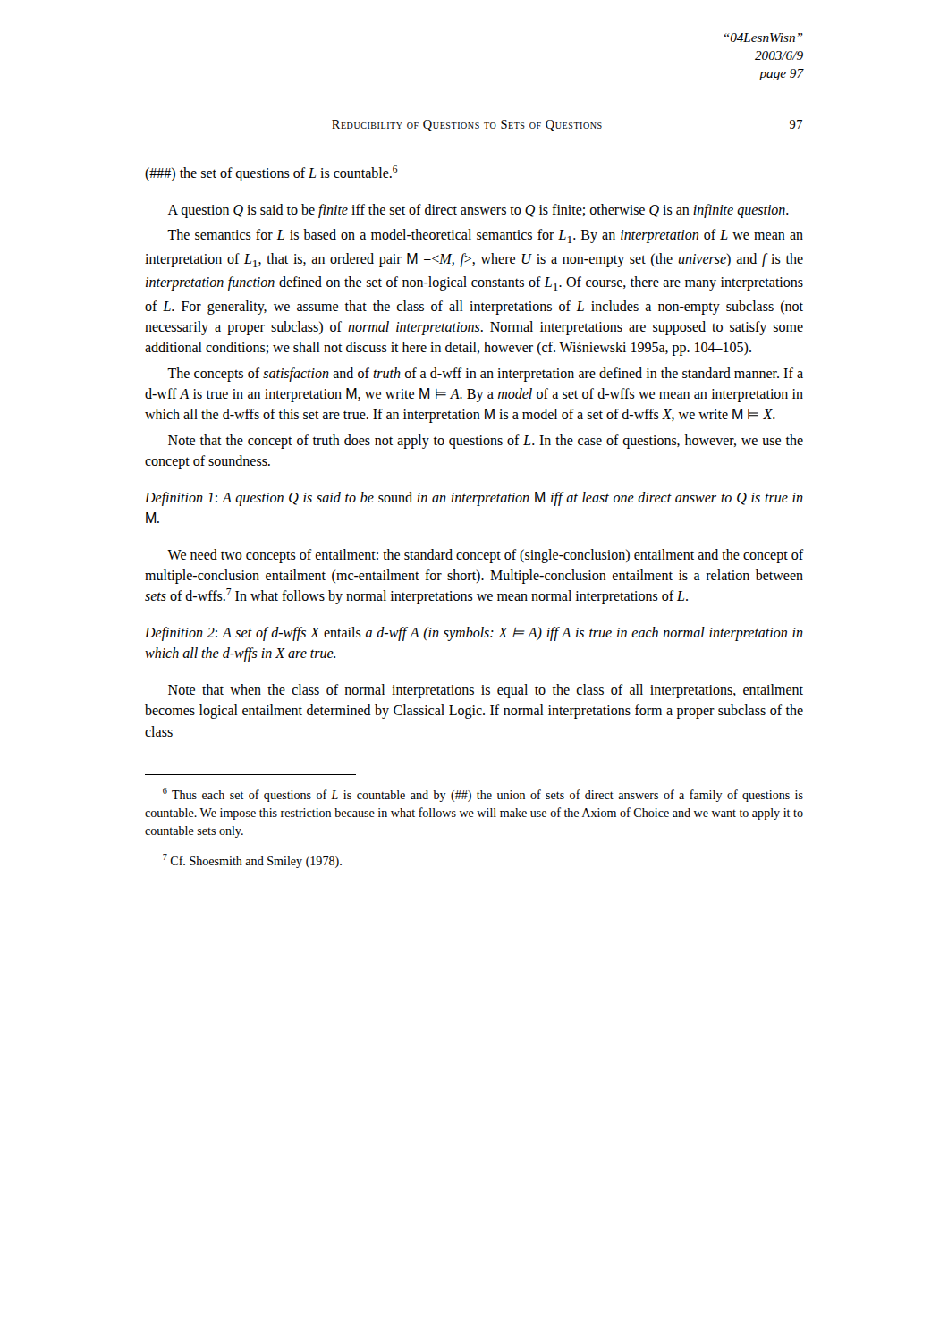“04LesnWisn”
2003/6/9
page 97
Reducibility of Questions to Sets of Questions 97
(###) the set of questions of L is countable.6
A question Q is said to be finite iff the set of direct answers to Q is finite; otherwise Q is an infinite question.
The semantics for L is based on a model-theoretical semantics for L1. By an interpretation of L we mean an interpretation of L1, that is, an ordered pair M =<M, f>, where U is a non-empty set (the universe) and f is the interpretation function defined on the set of non-logical constants of L1. Of course, there are many interpretations of L. For generality, we assume that the class of all interpretations of L includes a non-empty subclass (not necessarily a proper subclass) of normal interpretations. Normal interpretations are supposed to satisfy some additional conditions; we shall not discuss it here in detail, however (cf. Wiśniewski 1995a, pp. 104–105).
The concepts of satisfaction and of truth of a d-wff in an interpretation are defined in the standard manner. If a d-wff A is true in an interpretation M, we write M ⊨ A. By a model of a set of d-wffs we mean an interpretation in which all the d-wffs of this set are true. If an interpretation M is a model of a set of d-wffs X, we write M ⊨ X.
Note that the concept of truth does not apply to questions of L. In the case of questions, however, we use the concept of soundness.
Definition 1: A question Q is said to be sound in an interpretation M iff at least one direct answer to Q is true in M.
We need two concepts of entailment: the standard concept of (single-conclusion) entailment and the concept of multiple-conclusion entailment (mc-entailment for short). Multiple-conclusion entailment is a relation between sets of d-wffs.7 In what follows by normal interpretations we mean normal interpretations of L.
Definition 2: A set of d-wffs X entails a d-wff A (in symbols: X ⊨ A) iff A is true in each normal interpretation in which all the d-wffs in X are true.
Note that when the class of normal interpretations is equal to the class of all interpretations, entailment becomes logical entailment determined by Classical Logic. If normal interpretations form a proper subclass of the class
6 Thus each set of questions of L is countable and by (##) the union of sets of direct answers of a family of questions is countable. We impose this restriction because in what follows we will make use of the Axiom of Choice and we want to apply it to countable sets only.
7 Cf. Shoesmith and Smiley (1978).